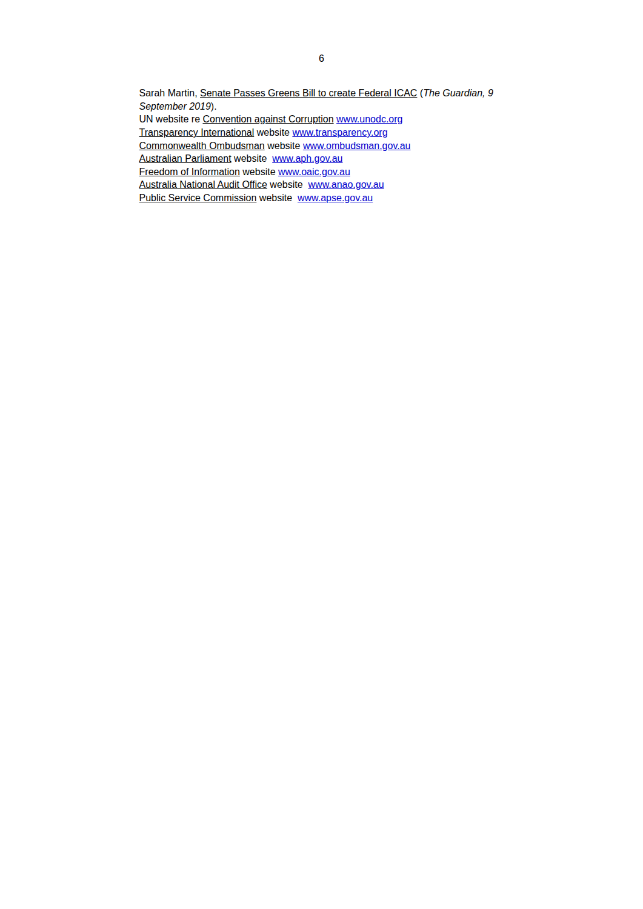6
Sarah Martin, Senate Passes Greens Bill to create Federal ICAC (The Guardian, 9 September 2019).
UN website re Convention against Corruption www.unodc.org
Transparency International website www.transparency.org
Commonwealth Ombudsman website www.ombudsman.gov.au
Australian Parliament website www.aph.gov.au
Freedom of Information website www.oaic.gov.au
Australia National Audit Office website www.anao.gov.au
Public Service Commission website www.apse.gov.au